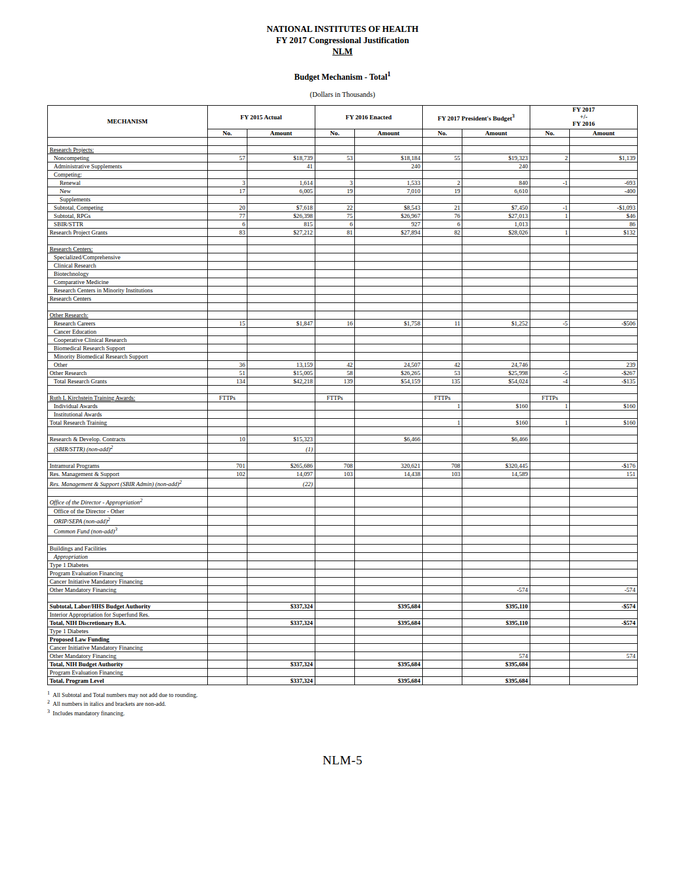NATIONAL INSTITUTES OF HEALTH
FY 2017 Congressional Justification
NLM
Budget Mechanism - Total1
(Dollars in Thousands)
| MECHANISM | FY 2015 Actual | FY 2016 Enacted | FY 2017 President's Budget 3 | FY 2017 +/- FY 2016 |
| --- | --- | --- | --- | --- |
| No. | Amount | No. | Amount | No. | Amount | No. | Amount |
| Research Projects: | | | | | | | | |
| Noncompeting | 57 | $18,739 | 53 | $18,184 | 55 | $19,323 | 2 | $1,139 |
| Administrative Supplements | | 41 | | 240 | | 240 | | |
| Competing: | | | | | | | | |
| Renewal | 3 | 1,614 | 3 | 1,533 | 2 | 840 | -1 | -693 |
| New | 17 | 6,005 | 19 | 7,010 | 19 | 6,610 | | -400 |
| Supplements | | | | | | | | |
| Subtotal, Competing | 20 | $7,618 | 22 | $8,543 | 21 | $7,450 | -1 | -$1,093 |
| Subtotal, RPGs | 77 | $26,398 | 75 | $26,967 | 76 | $27,013 | 1 | $46 |
| SBIR/STTR | 6 | 815 | 6 | 927 | 6 | 1,013 | | 86 |
| Research Project Grants | 83 | $27,212 | 81 | $27,894 | 82 | $28,026 | 1 | $132 |
| Research Centers: | | | | | | | | |
| Specialized/Comprehensive | | | | | | | | |
| Clinical Research | | | | | | | | |
| Biotechnology | | | | | | | | |
| Comparative Medicine | | | | | | | | |
| Research Centers in Minority Institutions | | | | | | | | |
| Research Centers | | | | | | | | |
| Other Research: | | | | | | | | |
| Research Careers | 15 | $1,847 | 16 | $1,758 | 11 | $1,252 | -5 | -$506 |
| Cancer Education | | | | | | | | |
| Cooperative Clinical Research | | | | | | | | |
| Biomedical Research Support | | | | | | | | |
| Minority Biomedical Research Support | | | | | | | | |
| Other | 36 | 13,159 | 42 | 24,507 | 42 | 24,746 | | 239 |
| Other Research | 51 | $15,005 | 58 | $26,265 | 53 | $25,998 | -5 | -$267 |
| Total Research Grants | 134 | $42,218 | 139 | $54,159 | 135 | $54,024 | -4 | -$135 |
| Ruth L Kirchstein Training Awards: | FTTPs | | FTTPs | | FTTPs | | FTTPs | |
| Individual Awards | | | | | 1 | $160 | 1 | $160 |
| Institutional Awards | | | | | | | | |
| Total Research Training | | | | | 1 | $160 | 1 | $160 |
| Research & Develop. Contracts | 10 | $15,323 | | $6,466 | | $6,466 | | |
| (SBIR/STTR) (non-add) 2 | | (1) | | | | | | |
| Intramural Programs | 701 | $265,686 | 708 | 320,621 | 708 | $320,445 | | -$176 |
| Res. Management & Support | 102 | 14,097 | 103 | 14,438 | 103 | 14,589 | | 151 |
| Res. Management & Support (SBIR Admin) (non-add) 2 | | (22) | | | | | | |
| Office of the Director - Appropriation 2 | | | | | | | | |
| Office of the Director - Other | | | | | | | | |
| ORIP/SEPA (non-add) 2 | | | | | | | | |
| Common Fund (non-add) 3 | | | | | | | | |
| Buildings and Facilities | | | | | | | | |
| Appropriation | | | | | | | | |
| Type 1 Diabetes | | | | | | | | |
| Program Evaluation Financing | | | | | | | | |
| Cancer Initiative Mandatory Financing | | | | | | | | |
| Other Mandatory Financing | | | | | | -574 | | -574 |
| Subtotal, Labor/HHS Budget Authority | | $337,324 | | $395,684 | | $395,110 | | -$574 |
| Interior Appropriation for Superfund Res. | | | | | | | | |
| Total, NIH Discretionary B.A. | | $337,324 | | $395,684 | | $395,110 | | -$574 |
| Type 1 Diabetes | | | | | | | | |
| Proposed Law Funding | | | | | | | | |
| Cancer Initiative Mandatory Financing | | | | | | | | |
| Other Mandatory Financing | | | | | | 574 | | 574 |
| Total, NIH Budget Authority | | $337,324 | | $395,684 | | $395,684 | | |
| Program Evaluation Financing | | | | | | | | |
| Total, Program Level | | $337,324 | | $395,684 | | $395,684 | | |
1 All Subtotal and Total numbers may not add due to rounding.
2 All numbers in italics and brackets are non-add.
3 Includes mandatory financing.
NLM-5